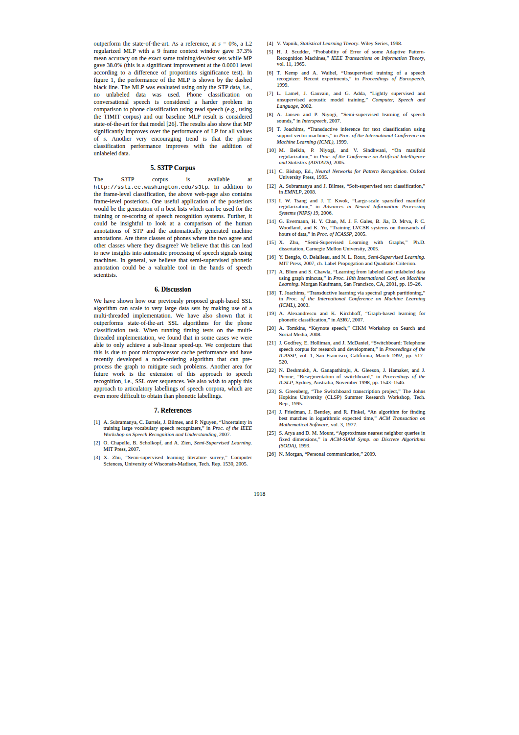outperform the state-of-the-art. As a reference, at s = 0%, a L2 regularized MLP with a 9 frame context window gave 37.3% mean accuracy on the exact same training/dev/test sets while MP gave 38.0% (this is a significant improvement at the 0.0001 level according to a difference of proportions significance test). In figure 1, the performance of the MLP is shown by the dashed black line. The MLP was evaluated using only the STP data, i.e., no unlabeled data was used. Phone classification on conversational speech is considered a harder problem in comparison to phone classification using read speech (e.g., using the TIMIT corpus) and our baseline MLP result is considered state-of-the-art for that model [26]. The results also show that MP significantly improves over the performance of LP for all values of s. Another very encouraging trend is that the phone classification performance improves with the addition of unlabeled data.
5. S3TP Corpus
The S3TP corpus is available at http://ssli.ee.washington.edu/s3tp. In addition to the frame-level classification, the above web-page also contains frame-level posteriors. One useful application of the posteriors would be the generation of n-best lists which can be used for the training or re-scoring of speech recognition systems. Further, it could be insightful to look at a comparison of the human annotations of STP and the automatically generated machine annotations. Are there classes of phones where the two agree and other classes where they disagree? We believe that this can lead to new insights into automatic processing of speech signals using machines. In general, we believe that semi-supervised phonetic annotation could be a valuable tool in the hands of speech scientists.
6. Discussion
We have shown how our previously proposed graph-based SSL algorithm can scale to very large data sets by making use of a multi-threaded implementation. We have also shown that it outperforms state-of-the-art SSL algorithms for the phone classification task. When running timing tests on the multi-threaded implementation, we found that in some cases we were able to only achieve a sub-linear speed-up. We conjecture that this is due to poor microprocessor cache performance and have recently developed a node-ordering algorithm that can pre-process the graph to mitigate such problems. Another area for future work is the extension of this approach to speech recognition, i.e., SSL over sequences. We also wish to apply this approach to articulatory labellings of speech corpora, which are even more difficult to obtain than phonetic labellings.
7. References
A. Subramanya, C. Bartels, J. Bilmes, and P. Nguyen, “Uncertainty in training large vocabulary speech recognizers,” in Proc. of the IEEE Workshop on Speech Recognition and Understanding, 2007.
O. Chapelle, B. Scholkopf, and A. Zien, Semi-Supervised Learning. MIT Press, 2007.
X. Zhu, “Semi-supervised learning literature survey,” Computer Sciences, University of Wisconsin-Madison, Tech. Rep. 1530, 2005.
V. Vapnik, Statistical Learning Theory. Wiley Series, 1998.
H. J. Scudder, “Probability of Error of some Adaptive Pattern-Recognition Machines,” IEEE Transactions on Information Theory, vol. 11, 1965.
T. Kemp and A. Waibel, “Unsupervised training of a speech recognizer: Recent experiments,” in Proceedings of Eurospeech, 1999.
L. Lamel, J. Gauvain, and G. Adda, “Lightly supervised and unsupervised acoustic model training,” Computer, Speech and Language, 2002.
A. Jansen and P. Niyogi, “Semi-supervised learning of speech sounds,” in Interspeech, 2007.
T. Joachims, “Transductive inference for text classification using support vector machines,” in Proc. of the International Conference on Machine Learning (ICML), 1999.
M. Belkin, P. Niyogi, and V. Sindhwani, “On manifold regularization,” in Proc. of the Conference on Artificial Intelligence and Statistics (AISTATS), 2005.
C. Bishop, Ed., Neural Networks for Pattern Recognition. Oxford University Press, 1995.
A. Subramanya and J. Bilmes, “Soft-supervised text classification,” in EMNLP, 2008.
I. W. Tsang and J. T. Kwok, “Large-scale sparsified manifold regularization,” in Advances in Neural Information Processing Systems (NIPS) 19, 2006.
G. Evermann, H. Y. Chan, M. J. F. Gales, B. Jia, D. Mrva, P. C. Woodland, and K. Yu, “Training LVCSR systems on thousands of hours of data,” in Proc. of ICASSP, 2005.
X. Zhu, “Semi-Supervised Learning with Graphs,” Ph.D. dissertation, Carnegie Mellon University, 2005.
Y. Bengio, O. Delalleau, and N. L. Roux, Semi-Supervised Learning. MIT Press, 2007, ch. Label Propogation and Quadratic Criterion.
A. Blum and S. Chawla, “Learning from labeled and unlabeled data using graph mincuts,” in Proc. 18th International Conf. on Machine Learning. Morgan Kaufmann, San Francisco, CA, 2001, pp. 19–26.
T. Joachims, “Transductive learning via spectral graph partitioning,” in Proc. of the International Conference on Machine Learning (ICML), 2003.
A. Alexandrescu and K. Kirchhoff, “Graph-based learning for phonetic classification,” in ASRU, 2007.
A. Tomkins, “Keynote speech,” CIKM Workshop on Search and Social Media, 2008.
J. Godfrey, E. Holliman, and J. McDaniel, “Switchboard: Telephone speech corpus for research and development,” in Proceedings of the ICASSP, vol. 1, San Francisco, California, March 1992, pp. 517–520.
N. Deshmukh, A. Ganapathiraju, A. Gleeson, J. Hamaker, and J. Picone, “Resegmentation of switchboard,” in Proceedings of the ICSLP, Sydney, Australia, November 1998, pp. 1543–1546.
S. Greenberg, “The Switchboard transcription project,” The Johns Hopkins University (CLSP) Summer Research Workshop, Tech. Rep., 1995.
J. Friedman, J. Bentley, and R. Finkel, “An algorithm for finding best matches in logarithmic expected time,” ACM Transaction on Mathematical Software, vol. 3, 1977.
S. Arya and D. M. Mount, “Approximate nearest neighbor queries in fixed dimensions,” in ACM-SIAM Symp. on Discrete Algorithms (SODA), 1993.
N. Morgan, “Personal communication,” 2009.
1918